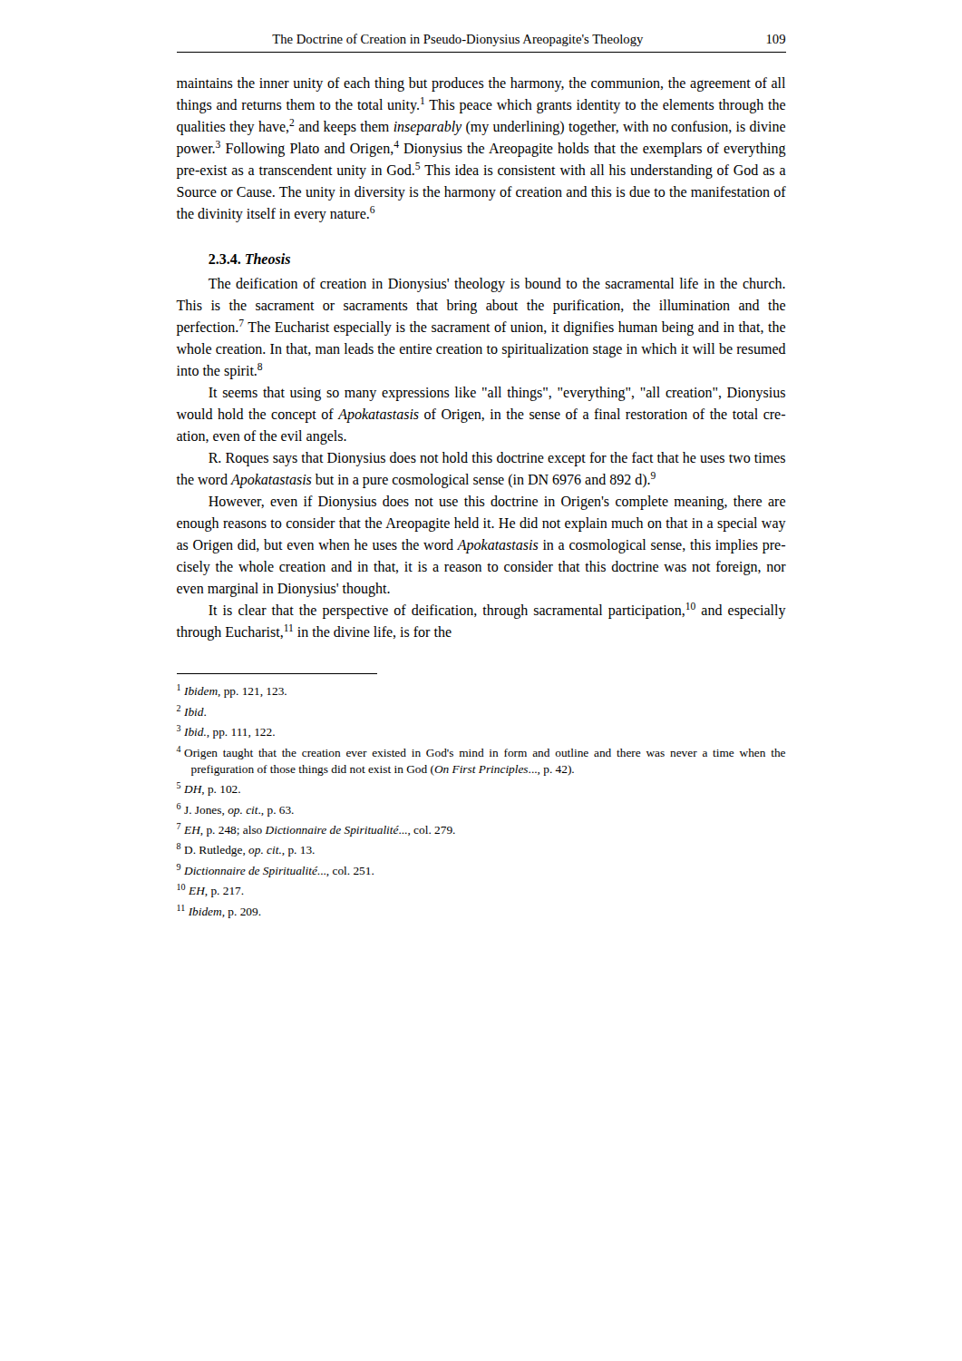The Doctrine of Creation in Pseudo-Dionysius Areopagite's Theology 109
maintains the inner unity of each thing but produces the harmony, the communion, the agreement of all things and returns them to the total unity.1 This peace which grants identity to the elements through the qualities they have,2 and keeps them inseparably (my underlining) together, with no confusion, is divine power.3 Following Plato and Origen,4 Dionysius the Areopagite holds that the exemplars of everything pre-exist as a transcendent unity in God.5 This idea is consistent with all his understanding of God as a Source or Cause. The unity in diversity is the harmony of creation and this is due to the manifestation of the divinity itself in every nature.6
2.3.4. Theosis
The deification of creation in Dionysius' theology is bound to the sacramental life in the church. This is the sacrament or sacraments that bring about the purification, the illumination and the perfection.7 The Eucharist especially is the sacrament of union, it dignifies human being and in that, the whole creation. In that, man leads the entire creation to spiritualization stage in which it will be resumed into the spirit.8
It seems that using so many expressions like "all things", "everything", "all creation", Dionysius would hold the concept of Apokatastasis of Origen, in the sense of a final restoration of the total creation, even of the evil angels.
R. Roques says that Dionysius does not hold this doctrine except for the fact that he uses two times the word Apokatastasis but in a pure cosmological sense (in DN 6976 and 892 d).9
However, even if Dionysius does not use this doctrine in Origen's complete meaning, there are enough reasons to consider that the Areopagite held it. He did not explain much on that in a special way as Origen did, but even when he uses the word Apokatastasis in a cosmological sense, this implies precisely the whole creation and in that, it is a reason to consider that this doctrine was not foreign, nor even marginal in Dionysius' thought.
It is clear that the perspective of deification, through sacramental participation,10 and especially through Eucharist,11 in the divine life, is for the
Ibidem, pp. 121, 123.
Ibid.
Ibid., pp. 111, 122.
Origen taught that the creation ever existed in God's mind in form and outline and there was never a time when the prefiguration of those things did not exist in God (On First Principles..., p. 42).
DH, p. 102.
J. Jones, op. cit., p. 63.
EH, p. 248; also Dictionnaire de Spiritualité..., col. 279.
D. Rutledge, op. cit., p. 13.
Dictionnaire de Spiritualité..., col. 251.
EH, p. 217.
Ibidem, p. 209.